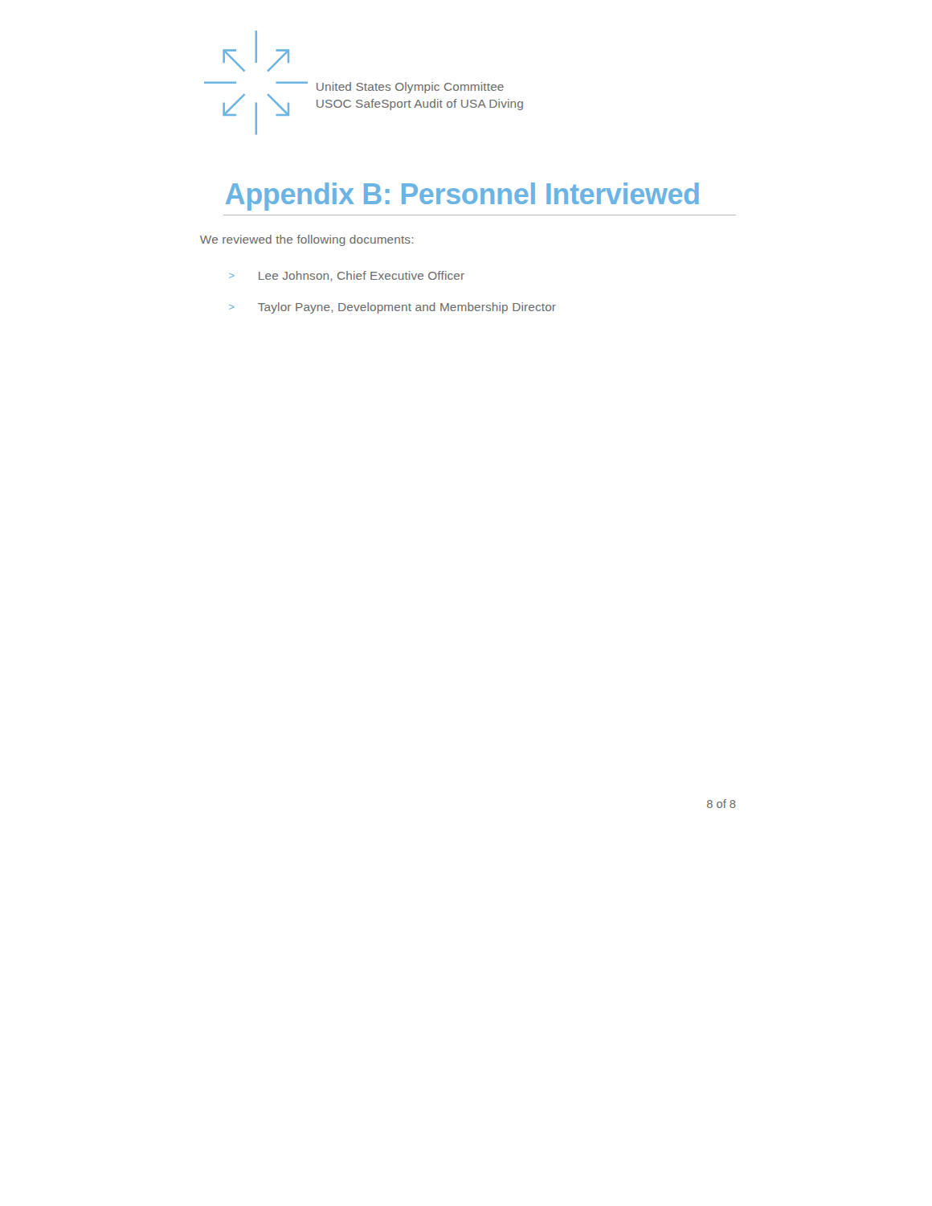United States Olympic Committee
USOC SafeSport Audit of USA Diving
Appendix B: Personnel Interviewed
We reviewed the following documents:
Lee Johnson, Chief Executive Officer
Taylor Payne, Development and Membership Director
8 of 8